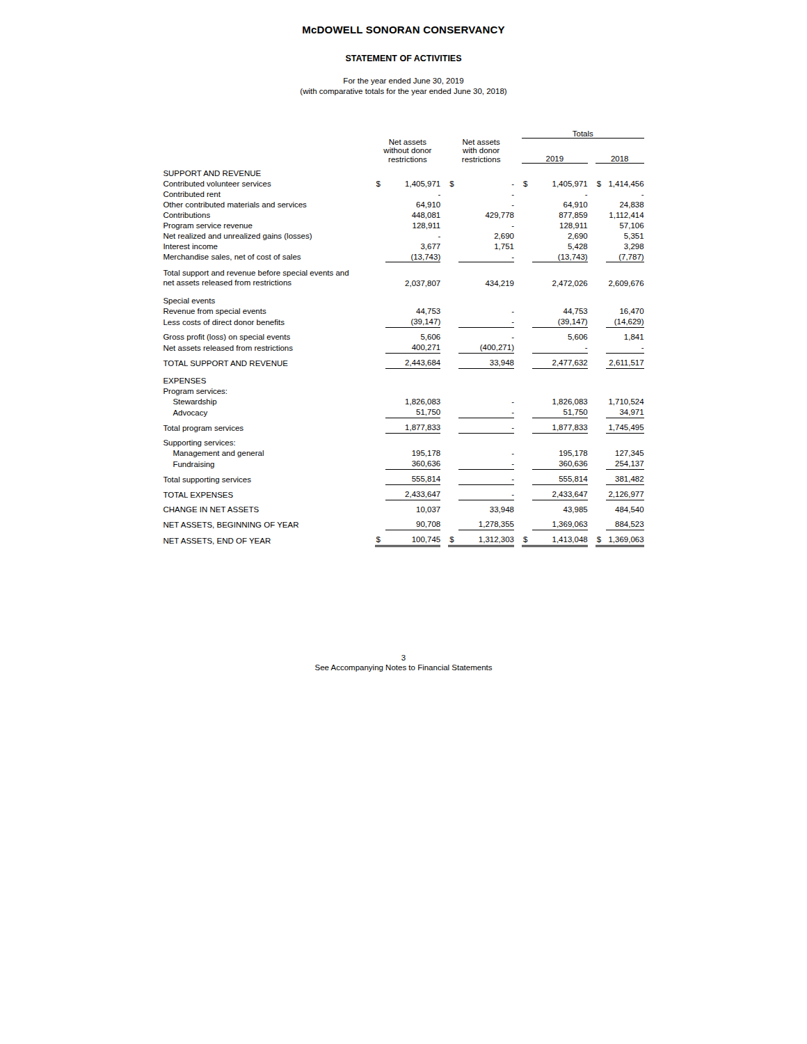McDOWELL SONORAN CONSERVANCY
STATEMENT OF ACTIVITIES
For the year ended June 30, 2019
(with comparative totals for the year ended June 30, 2018)
| | | | | | Totals |
| | Net assets | | Net assets | | | | |
| | without donor | | with donor | | | | |
| | restrictions | | restrictions | | 2019 | | 2018 |
| SUPPORT AND REVENUE | |
| Contributed volunteer services | $ | 1,405,971 | | $ | - | | $ | 1,405,971 | | $ | 1,414,456 |
| Contributed rent | | - | | | - | | | - | | | - |
| Other contributed materials and services | | 64,910 | | | - | | | 64,910 | | | 24,838 |
| Contributions | | 448,081 | | | 429,778 | | | 877,859 | | | 1,112,414 |
| Program service revenue | | 128,911 | | | - | | | 128,911 | | | 57,106 |
| Net realized and unrealized gains (losses) | | - | | | 2,690 | | | 2,690 | | | 5,351 |
| Interest income | | 3,677 | | | 1,751 | | | 5,428 | | | 3,298 |
| Merchandise sales, net of cost of sales | | (13,743) | | | - | | | (13,743) | | | (7,787) |
| Total support and revenue before special events and net assets released from restrictions | | 2,037,807 | | | 434,219 | | | 2,472,026 | | | 2,609,676 |
| Special events | |
| Revenue from special events | | 44,753 | | | - | | | 44,753 | | | 16,470 |
| Less costs of direct donor benefits | | (39,147) | | | - | | | (39,147) | | | (14,629) |
| Gross profit (loss) on special events | | 5,606 | | | - | | | 5,606 | | | 1,841 |
| Net assets released from restrictions | | 400,271 | | | (400,271) | | | - | | | - |
| TOTAL SUPPORT AND REVENUE | | 2,443,684 | | | 33,948 | | | 2,477,632 | | | 2,611,517 |
| EXPENSES | |
| Program services: | |
| Stewardship | | 1,826,083 | | | - | | | 1,826,083 | | | 1,710,524 |
| Advocacy | | 51,750 | | | - | | | 51,750 | | | 34,971 |
| Total program services | | 1,877,833 | | | - | | | 1,877,833 | | | 1,745,495 |
| Supporting services: | |
| Management and general | | 195,178 | | | - | | | 195,178 | | | 127,345 |
| Fundraising | | 360,636 | | | - | | | 360,636 | | | 254,137 |
| Total supporting services | | 555,814 | | | - | | | 555,814 | | | 381,482 |
| TOTAL EXPENSES | | 2,433,647 | | | - | | | 2,433,647 | | | 2,126,977 |
| CHANGE IN NET ASSETS | | 10,037 | | | 33,948 | | | 43,985 | | | 484,540 |
| NET ASSETS, BEGINNING OF YEAR | | 90,708 | | | 1,278,355 | | | 1,369,063 | | | 884,523 |
| NET ASSETS, END OF YEAR | $ | 100,745 | | $ | 1,312,303 | | $ | 1,413,048 | | $ | 1,369,063 |
3
See Accompanying Notes to Financial Statements